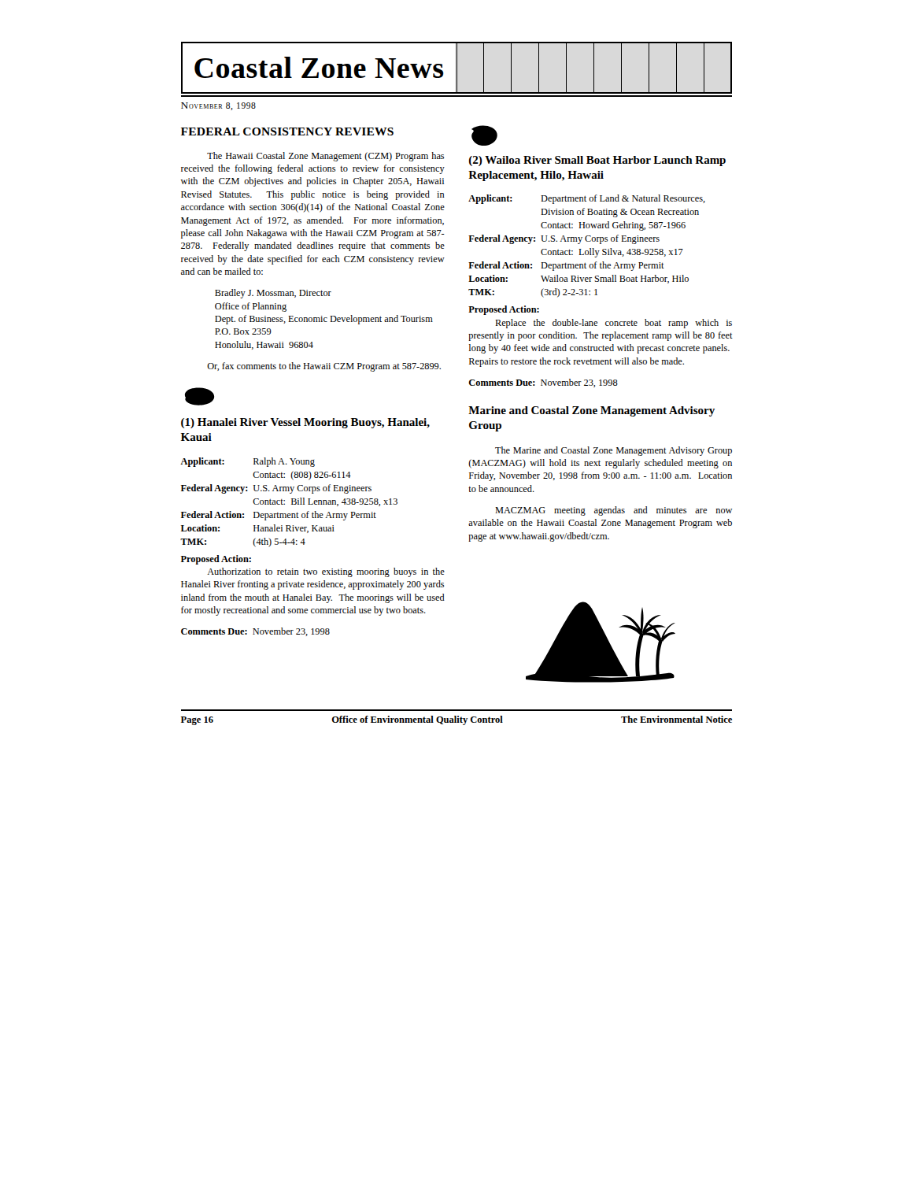Coastal Zone News
November 8, 1998
FEDERAL CONSISTENCY REVIEWS
The Hawaii Coastal Zone Management (CZM) Program has received the following federal actions to review for consistency with the CZM objectives and policies in Chapter 205A, Hawaii Revised Statutes. This public notice is being provided in accordance with section 306(d)(14) of the National Coastal Zone Management Act of 1972, as amended. For more information, please call John Nakagawa with the Hawaii CZM Program at 587-2878. Federally mandated deadlines require that comments be received by the date specified for each CZM consistency review and can be mailed to:
Bradley J. Mossman, Director
Office of Planning
Dept. of Business, Economic Development and Tourism
P.O. Box 2359
Honolulu, Hawaii 96804
Or, fax comments to the Hawaii CZM Program at 587-2899.
(1) Hanalei River Vessel Mooring Buoys, Hanalei, Kauai
| Applicant: | Ralph A. Young |
| | Contact: (808) 826-6114 |
| Federal Agency: | U.S. Army Corps of Engineers |
| | Contact: Bill Lennan, 438-9258, x13 |
| Federal Action: | Department of the Army Permit |
| Location: | Hanalei River, Kauai |
| TMK: | (4th) 5-4-4: 4 |
Proposed Action:
Authorization to retain two existing mooring buoys in the Hanalei River fronting a private residence, approximately 200 yards inland from the mouth at Hanalei Bay. The moorings will be used for mostly recreational and some commercial use by two boats.
Comments Due: November 23, 1998
(2) Wailoa River Small Boat Harbor Launch Ramp Replacement, Hilo, Hawaii
| Applicant: | Department of Land & Natural Resources, |
| | Division of Boating & Ocean Recreation |
| | Contact: Howard Gehring, 587-1966 |
| Federal Agency: | U.S. Army Corps of Engineers |
| | Contact: Lolly Silva, 438-9258, x17 |
| Federal Action: | Department of the Army Permit |
| Location: | Wailoa River Small Boat Harbor, Hilo |
| TMK: | (3rd) 2-2-31: 1 |
Proposed Action:
Replace the double-lane concrete boat ramp which is presently in poor condition. The replacement ramp will be 80 feet long by 40 feet wide and constructed with precast concrete panels. Repairs to restore the rock revetment will also be made.
Comments Due: November 23, 1998
Marine and Coastal Zone Management Advisory Group
The Marine and Coastal Zone Management Advisory Group (MACZMAG) will hold its next regularly scheduled meeting on Friday, November 20, 1998 from 9:00 a.m. - 11:00 a.m. Location to be announced.
MACZMAG meeting agendas and minutes are now available on the Hawaii Coastal Zone Management Program web page at www.hawaii.gov/dbedt/czm.
Page 16
Office of Environmental Quality Control
The Environmental Notice